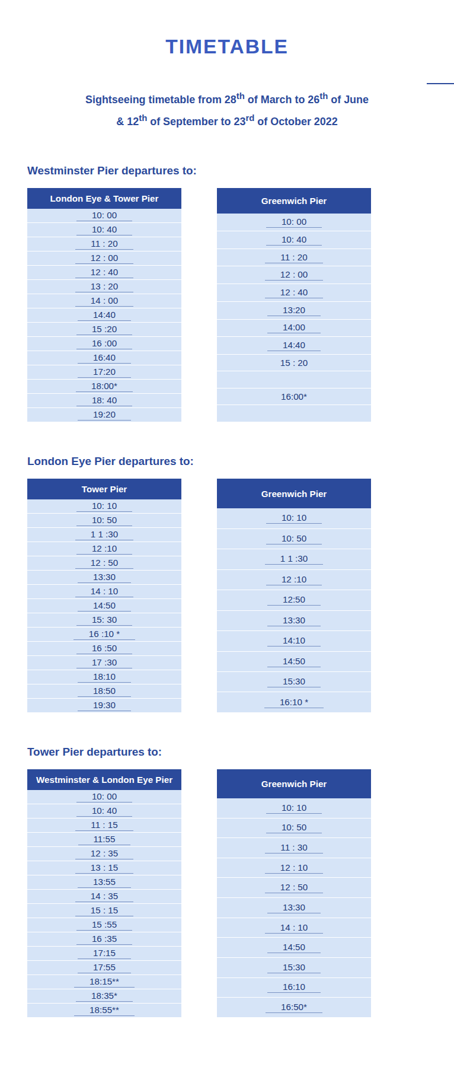TIMETABLE
Sightseeing timetable from 28th of March to 26th of June
& 12th of September to 23rd of October 2022
Westminster Pier departures to:
| London Eye & Tower Pier |
| --- |
| 10: 00 |
| 10: 40 |
| 11 : 20 |
| 12 : 00 |
| 12 : 40 |
| 13 : 20 |
| 14 : 00 |
| 14:40 |
| 15 :20 |
| 16 :00 |
| 16:40 |
| 17:20 |
| 18:00* |
| 18: 40 |
| 19:20 |
| Greenwich Pier |
| --- |
| 10: 00 |
| 10: 40 |
| 11 : 20 |
| 12 : 00 |
| 12 : 40 |
| 13:20 |
| 14:00 |
| 14:40 |
| 15 : 20 |
| 16:00* |
London Eye Pier departures to:
| Tower Pier |
| --- |
| 10: 10 |
| 10: 50 |
| 1 1 :30 |
| 12 :10 |
| 12 : 50 |
| 13:30 |
| 14 : 10 |
| 14:50 |
| 15: 30 |
| 16 :10 * |
| 16 :50 |
| 17 :30 |
| 18:10 |
| 18:50 |
| 19:30 |
| Greenwich Pier |
| --- |
| 10: 10 |
| 10: 50 |
| 1 1 :30 |
| 12 :10 |
| 12:50 |
| 13:30 |
| 14:10 |
| 14:50 |
| 15:30 |
| 16:10 * |
Tower Pier departures to:
| Westminster & London Eye Pier |
| --- |
| 10: 00 |
| 10: 40 |
| 11 : 15 |
| 11:55 |
| 12 : 35 |
| 13 : 15 |
| 13:55 |
| 14 : 35 |
| 15 : 15 |
| 15 :55 |
| 16 :35 |
| 17:15 |
| 17:55 |
| 18:15** |
| 18:35* |
| 18:55** |
| Greenwich Pier |
| --- |
| 10: 10 |
| 10: 50 |
| 11 : 30 |
| 12 : 10 |
| 12 : 50 |
| 13:30 |
| 14 : 10 |
| 14:50 |
| 15:30 |
| 16:10 |
| 16:50* |